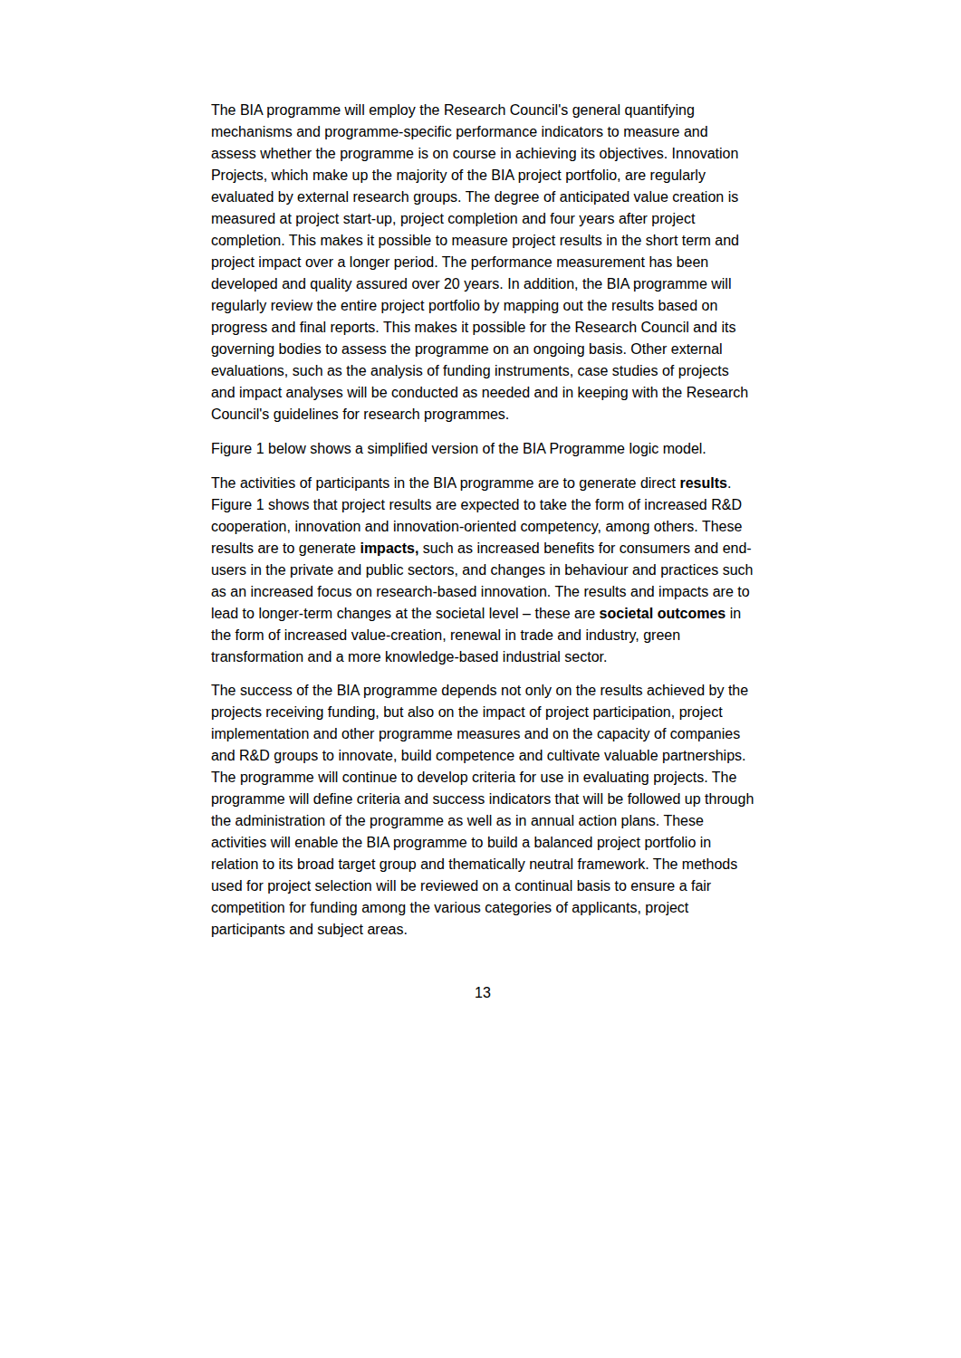The BIA programme will employ the Research Council's general quantifying mechanisms and programme-specific performance indicators to measure and assess whether the programme is on course in achieving its objectives. Innovation Projects, which make up the majority of the BIA project portfolio, are regularly evaluated by external research groups. The degree of anticipated value creation is measured at project start-up, project completion and four years after project completion. This makes it possible to measure project results in the short term and project impact over a longer period. The performance measurement has been developed and quality assured over 20 years. In addition, the BIA programme will regularly review the entire project portfolio by mapping out the results based on progress and final reports. This makes it possible for the Research Council and its governing bodies to assess the programme on an ongoing basis. Other external evaluations, such as the analysis of funding instruments, case studies of projects and impact analyses will be conducted as needed and in keeping with the Research Council's guidelines for research programmes.
Figure 1 below shows a simplified version of the BIA Programme logic model.
The activities of participants in the BIA programme are to generate direct results. Figure 1 shows that project results are expected to take the form of increased R&D cooperation, innovation and innovation-oriented competency, among others. These results are to generate impacts, such as increased benefits for consumers and end-users in the private and public sectors, and changes in behaviour and practices such as an increased focus on research-based innovation. The results and impacts are to lead to longer-term changes at the societal level – these are societal outcomes in the form of increased value-creation, renewal in trade and industry, green transformation and a more knowledge-based industrial sector.
The success of the BIA programme depends not only on the results achieved by the projects receiving funding, but also on the impact of project participation, project implementation and other programme measures and on the capacity of companies and R&D groups to innovate, build competence and cultivate valuable partnerships. The programme will continue to develop criteria for use in evaluating projects. The programme will define criteria and success indicators that will be followed up through the administration of the programme as well as in annual action plans. These activities will enable the BIA programme to build a balanced project portfolio in relation to its broad target group and thematically neutral framework. The methods used for project selection will be reviewed on a continual basis to ensure a fair competition for funding among the various categories of applicants, project participants and subject areas.
13